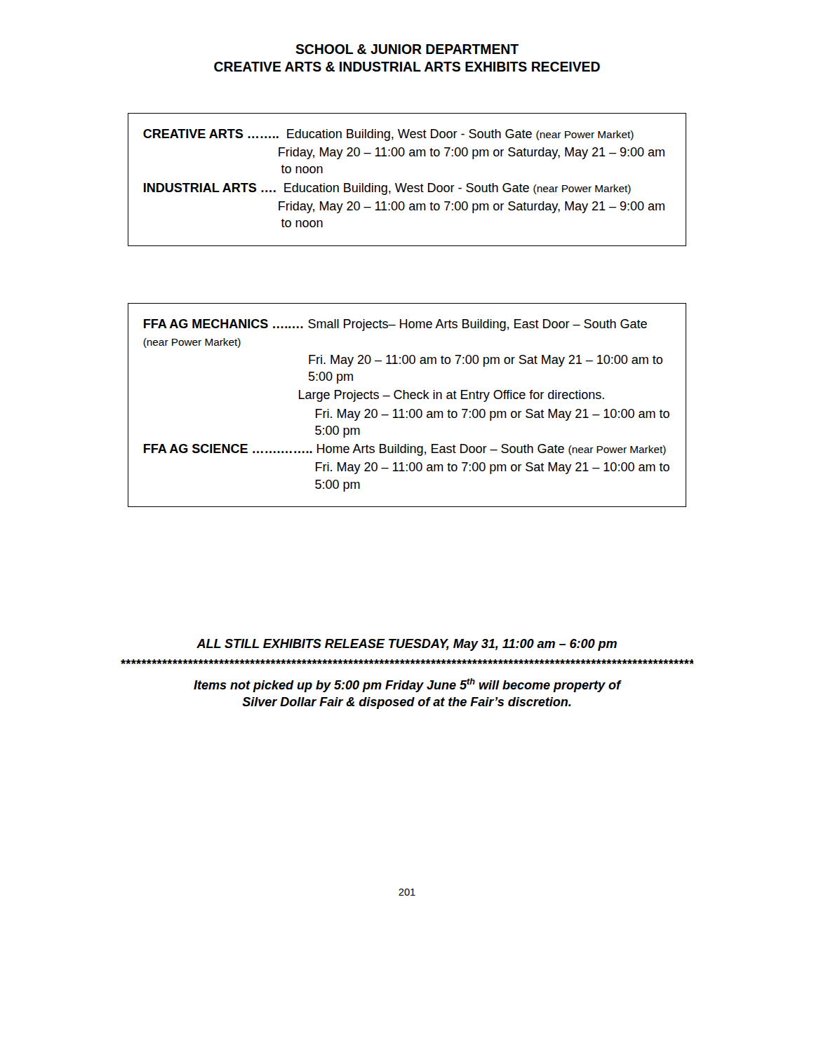SCHOOL & JUNIOR DEPARTMENT CREATIVE ARTS & INDUSTRIAL ARTS EXHIBITS RECEIVED
CREATIVE ARTS …….. Education Building, West Door - South Gate (near Power Market)
Friday, May 20 – 11:00 am to 7:00 pm or Saturday, May 21 – 9:00 am to noon
INDUSTRIAL ARTS …. Education Building, West Door - South Gate (near Power Market)
Friday, May 20 – 11:00 am to 7:00 pm or Saturday, May 21 – 9:00 am to noon
FFA AG MECHANICS …..… Small Projects– Home Arts Building, East Door – South Gate (near Power Market)
Fri. May 20 – 11:00 am to 7:00 pm or Sat May 21 – 10:00 am to 5:00 pm
Large Projects – Check in at Entry Office for directions.
Fri. May 20 – 11:00 am to 7:00 pm or Sat May 21 – 10:00 am to 5:00 pm
FFA AG SCIENCE …….…….. Home Arts Building, East Door – South Gate (near Power Market)
Fri. May 20 – 11:00 am to 7:00 pm or Sat May 21 – 10:00 am to 5:00 pm
ALL STILL EXHIBITS RELEASE TUESDAY, May 31, 11:00 am – 6:00 pm
*********************************************************************************************************************
Items not picked up by 5:00 pm Friday June 5th will become property of
Silver Dollar Fair & disposed of at the Fair’s discretion.
201